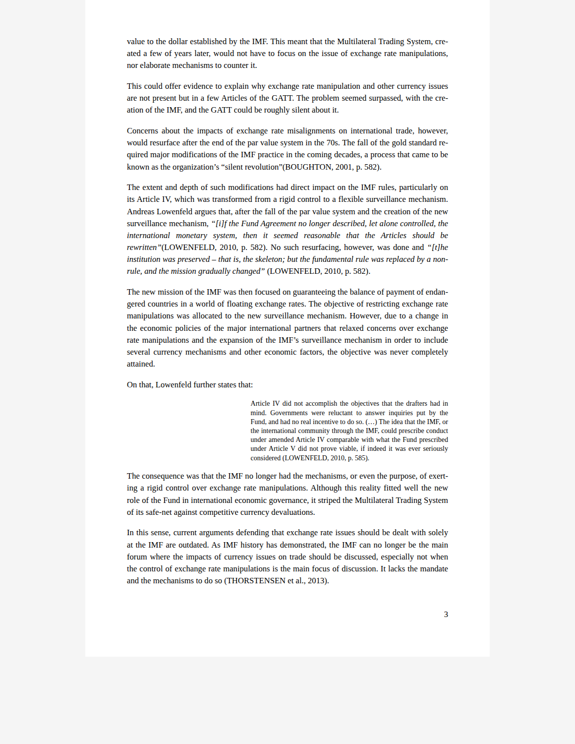value to the dollar established by the IMF. This meant that the Multilateral Trading System, created a few of years later, would not have to focus on the issue of exchange rate manipulations, nor elaborate mechanisms to counter it.
This could offer evidence to explain why exchange rate manipulation and other currency issues are not present but in a few Articles of the GATT. The problem seemed surpassed, with the creation of the IMF, and the GATT could be roughly silent about it.
Concerns about the impacts of exchange rate misalignments on international trade, however, would resurface after the end of the par value system in the 70s. The fall of the gold standard required major modifications of the IMF practice in the coming decades, a process that came to be known as the organization’s “silent revolution”(BOUGHTON, 2001, p. 582).
The extent and depth of such modifications had direct impact on the IMF rules, particularly on its Article IV, which was transformed from a rigid control to a flexible surveillance mechanism. Andreas Lowenfeld argues that, after the fall of the par value system and the creation of the new surveillance mechanism, “[i]f the Fund Agreement no longer described, let alone controlled, the international monetary system, then it seemed reasonable that the Articles should be rewritten”(LOWENFELD, 2010, p. 582). No such resurfacing, however, was done and “[t]he institution was preserved – that is, the skeleton; but the fundamental rule was replaced by a non-rule, and the mission gradually changed” (LOWENFELD, 2010, p. 582).
The new mission of the IMF was then focused on guaranteeing the balance of payment of endangered countries in a world of floating exchange rates. The objective of restricting exchange rate manipulations was allocated to the new surveillance mechanism. However, due to a change in the economic policies of the major international partners that relaxed concerns over exchange rate manipulations and the expansion of the IMF’s surveillance mechanism in order to include several currency mechanisms and other economic factors, the objective was never completely attained.
On that, Lowenfeld further states that:
Article IV did not accomplish the objectives that the drafters had in mind. Governments were reluctant to answer inquiries put by the Fund, and had no real incentive to do so. (…) The idea that the IMF, or the international community through the IMF, could prescribe conduct under amended Article IV comparable with what the Fund prescribed under Article V did not prove viable, if indeed it was ever seriously considered (LOWENFELD, 2010, p. 585).
The consequence was that the IMF no longer had the mechanisms, or even the purpose, of exerting a rigid control over exchange rate manipulations. Although this reality fitted well the new role of the Fund in international economic governance, it striped the Multilateral Trading System of its safe-net against competitive currency devaluations.
In this sense, current arguments defending that exchange rate issues should be dealt with solely at the IMF are outdated. As IMF history has demonstrated, the IMF can no longer be the main forum where the impacts of currency issues on trade should be discussed, especially not when the control of exchange rate manipulations is the main focus of discussion. It lacks the mandate and the mechanisms to do so (THORSTENSEN et al., 2013).
3